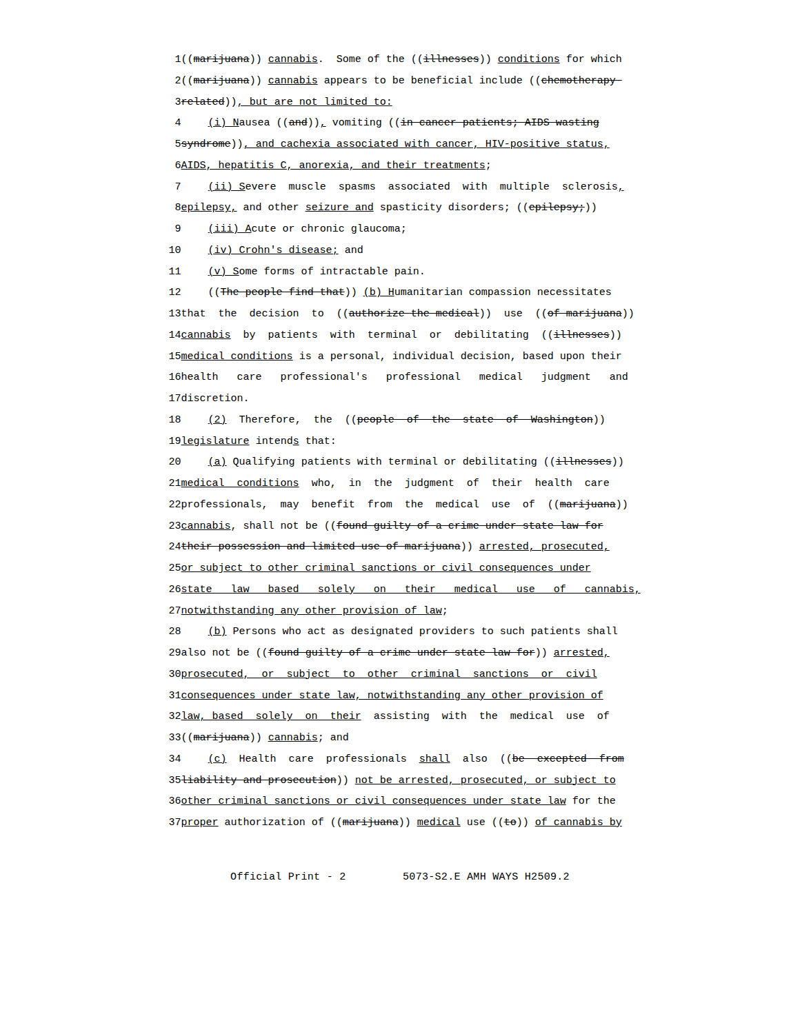| 1 | (( marijuana )) cannabis . Some of the (( illnesses )) conditions for which |
| 2 | (( marijuana )) cannabis appears to be beneficial include (( chemotherapy- |
| 3 | related )) , but are not limited to: |
| 4 | (i) N ausea (( and )) , vomiting (( in cancer patients; AIDS wasting |
| 5 | syndrome )) , and cachexia associated with cancer, HIV-positive status, |
| 6 | AIDS, hepatitis C, anorexia, and their treatments ; |
| 7 | (ii) S evere muscle spasms associated with multiple sclerosis , |
| 8 | epilepsy, and other seizure and spasticity disorders; (( epilepsy; )) |
| 9 | (iii) A cute or chronic glaucoma; |
| 10 | (iv) Crohn's disease; and |
| 11 | (v) S ome forms of intractable pain. |
| 12 | (( The people find that )) (b) H umanitarian compassion necessitates |
| 13 | that the decision to (( authorize the medical )) use (( of marijuana )) |
| 14 | cannabis by patients with terminal or debilitating (( illnesses )) |
| 15 | medical conditions is a personal, individual decision, based upon their |
| 16 | health care professional's professional medical judgment and |
| 17 | discretion. |
| 18 | (2) Therefore, the (( people of the state of Washington )) |
| 19 | legislature intend s that: |
| 20 | (a) Qualifying patients with terminal or debilitating (( illnesses )) |
| 21 | medical conditions who, in the judgment of their health care |
| 22 | professionals, may benefit from the medical use of (( marijuana )) |
| 23 | cannabis , shall not be (( found guilty of a crime under state law for |
| 24 | their possession and limited use of marijuana )) arrested, prosecuted, |
| 25 | or subject to other criminal sanctions or civil consequences under |
| 26 | state law based solely on their medical use of cannabis, |
| 27 | notwithstanding any other provision of law ; |
| 28 | (b) Persons who act as designated providers to such patients shall |
| 29 | also not be (( found guilty of a crime under state law for )) arrested, |
| 30 | prosecuted, or subject to other criminal sanctions or civil |
| 31 | consequences under state law, notwithstanding any other provision of |
| 32 | law, based solely on their assisting with the medical use of |
| 33 | (( marijuana )) cannabis ; and |
| 34 | (c) Health care professionals shall also (( be excepted from |
| 35 | liability and prosecution )) not be arrested, prosecuted, or subject to |
| 36 | other criminal sanctions or civil consequences under state law for the |
| 37 | proper authorization of (( marijuana )) medical use (( to )) of cannabis by |
Official Print - 2 5073-S2.E AMH WAYS H2509.2